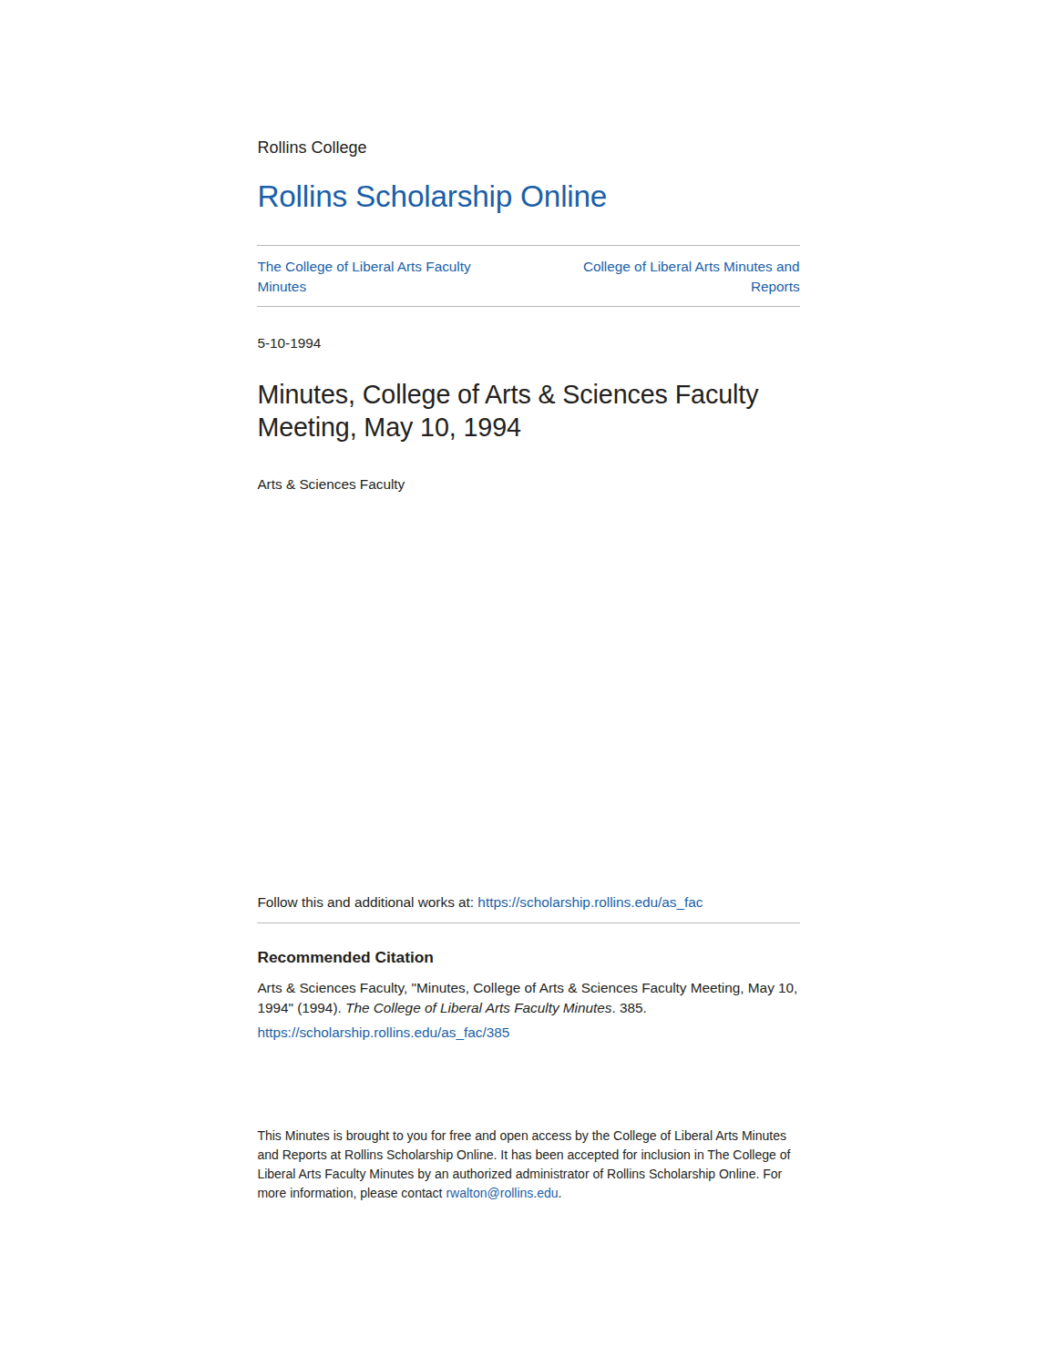Rollins College
Rollins Scholarship Online
The College of Liberal Arts Faculty Minutes
College of Liberal Arts Minutes and Reports
5-10-1994
Minutes, College of Arts & Sciences Faculty Meeting, May 10, 1994
Arts & Sciences Faculty
Follow this and additional works at: https://scholarship.rollins.edu/as_fac
Recommended Citation
Arts & Sciences Faculty, "Minutes, College of Arts & Sciences Faculty Meeting, May 10, 1994" (1994). The College of Liberal Arts Faculty Minutes. 385.
https://scholarship.rollins.edu/as_fac/385
This Minutes is brought to you for free and open access by the College of Liberal Arts Minutes and Reports at Rollins Scholarship Online. It has been accepted for inclusion in The College of Liberal Arts Faculty Minutes by an authorized administrator of Rollins Scholarship Online. For more information, please contact rwalton@rollins.edu.